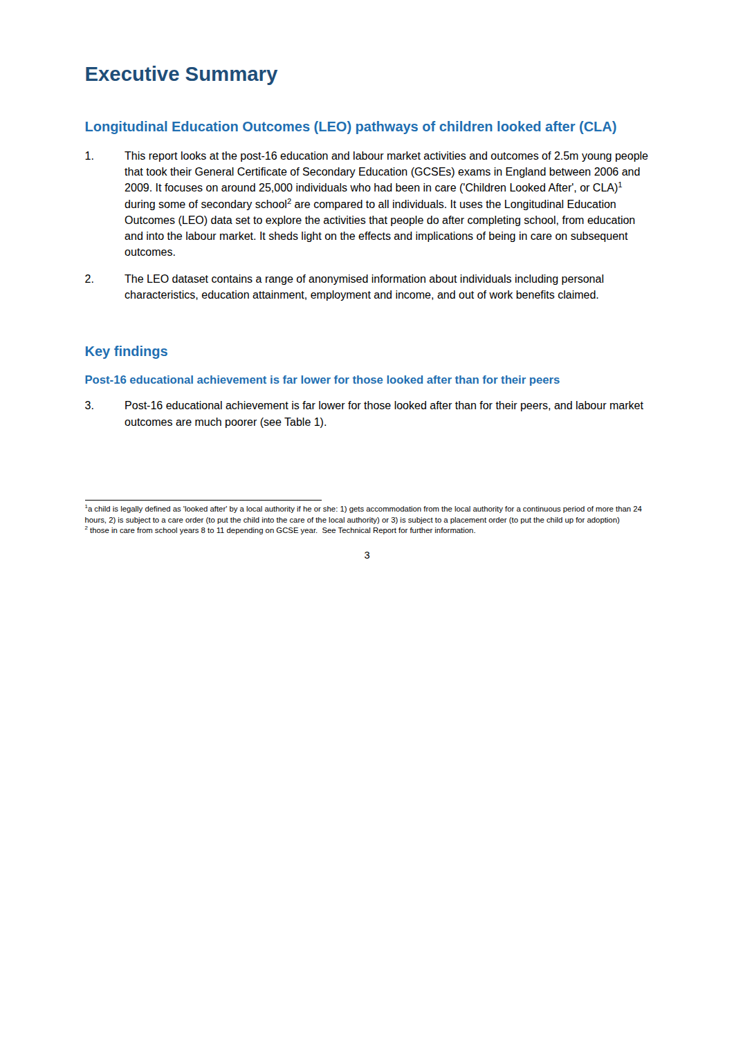Executive Summary
Longitudinal Education Outcomes (LEO) pathways of children looked after (CLA)
1.
This report looks at the post-16 education and labour market activities and outcomes of 2.5m young people that took their General Certificate of Secondary Education (GCSEs) exams in England between 2006 and 2009. It focuses on around 25,000 individuals who had been in care ('Children Looked After', or CLA)1 during some of secondary school2 are compared to all individuals. It uses the Longitudinal Education Outcomes (LEO) data set to explore the activities that people do after completing school, from education and into the labour market. It sheds light on the effects and implications of being in care on subsequent outcomes.
2.
The LEO dataset contains a range of anonymised information about individuals including personal characteristics, education attainment, employment and income, and out of work benefits claimed.
Key findings
Post-16 educational achievement is far lower for those looked after than for their peers
3.
Post-16 educational achievement is far lower for those looked after than for their peers, and labour market outcomes are much poorer (see Table 1).
1a child is legally defined as 'looked after' by a local authority if he or she: 1) gets accommodation from the local authority for a continuous period of more than 24 hours, 2) is subject to a care order (to put the child into the care of the local authority) or 3) is subject to a placement order (to put the child up for adoption)
2 those in care from school years 8 to 11 depending on GCSE year. See Technical Report for further information.
3